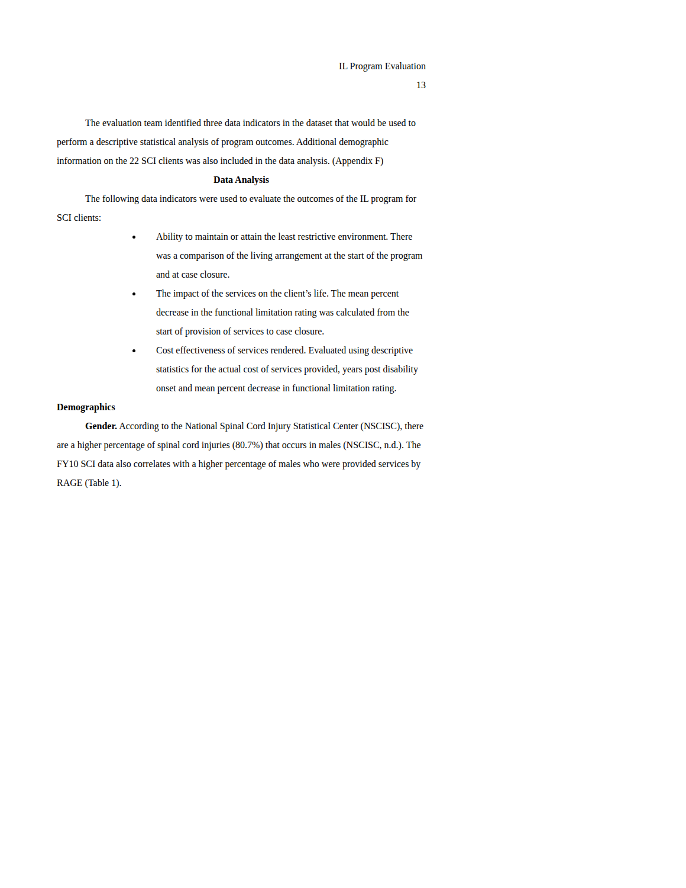IL Program Evaluation
13
The evaluation team identified three data indicators in the dataset that would be used to perform a descriptive statistical analysis of program outcomes. Additional demographic information on the 22 SCI clients was also included in the data analysis. (Appendix F)
Data Analysis
The following data indicators were used to evaluate the outcomes of the IL program for SCI clients:
Ability to maintain or attain the least restrictive environment. There was a comparison of the living arrangement at the start of the program and at case closure.
The impact of the services on the client’s life. The mean percent decrease in the functional limitation rating was calculated from the start of provision of services to case closure.
Cost effectiveness of services rendered. Evaluated using descriptive statistics for the actual cost of services provided, years post disability onset and mean percent decrease in functional limitation rating.
Demographics
Gender. According to the National Spinal Cord Injury Statistical Center (NSCISC), there are a higher percentage of spinal cord injuries (80.7%) that occurs in males (NSCISC, n.d.). The FY10 SCI data also correlates with a higher percentage of males who were provided services by RAGE (Table 1).